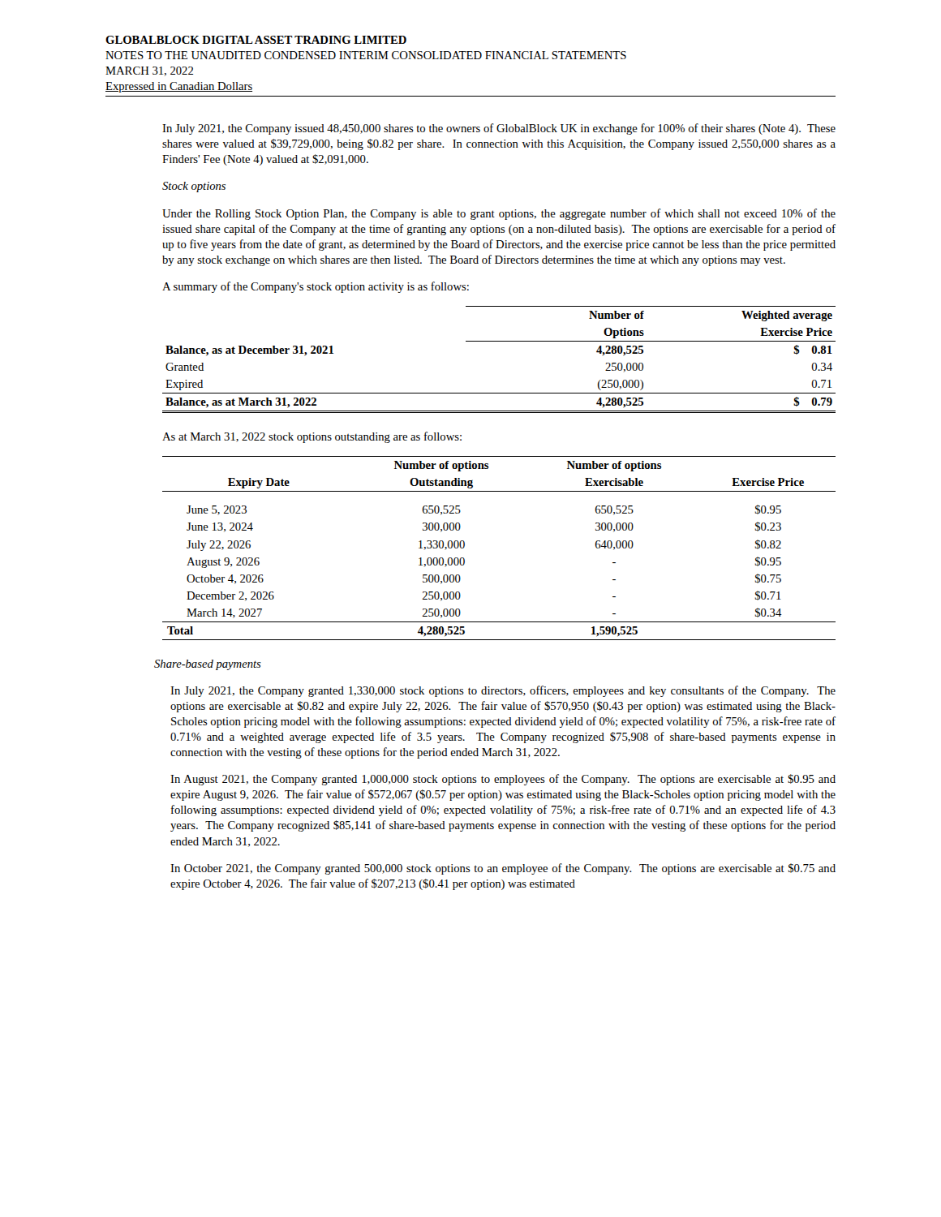GLOBALBLOCK DIGITAL ASSET TRADING LIMITED
NOTES TO THE UNAUDITED CONDENSED INTERIM CONSOLIDATED FINANCIAL STATEMENTS
MARCH 31, 2022
Expressed in Canadian Dollars
In July 2021, the Company issued 48,450,000 shares to the owners of GlobalBlock UK in exchange for 100% of their shares (Note 4). These shares were valued at $39,729,000, being $0.82 per share. In connection with this Acquisition, the Company issued 2,550,000 shares as a Finders' Fee (Note 4) valued at $2,091,000.
Stock options
Under the Rolling Stock Option Plan, the Company is able to grant options, the aggregate number of which shall not exceed 10% of the issued share capital of the Company at the time of granting any options (on a non-diluted basis). The options are exercisable for a period of up to five years from the date of grant, as determined by the Board of Directors, and the exercise price cannot be less than the price permitted by any stock exchange on which shares are then listed. The Board of Directors determines the time at which any options may vest.
A summary of the Company's stock option activity is as follows:
| | Number of | Weighted average |
| --- | --- | --- |
| | Options | Exercise Price |
| Balance, as at December 31, 2021 | 4,280,525 | $ 0.81 |
| Granted | 250,000 | 0.34 |
| Expired | (250,000) | 0.71 |
| Balance, as at March 31, 2022 | 4,280,525 | $ 0.79 |
As at March 31, 2022 stock options outstanding are as follows:
| | Number of options | Number of options | |
| --- | --- | --- | --- |
| Expiry Date | Outstanding | Exercisable | Exercise Price |
| June 5, 2023 | 650,525 | 650,525 | $0.95 |
| June 13, 2024 | 300,000 | 300,000 | $0.23 |
| July 22, 2026 | 1,330,000 | 640,000 | $0.82 |
| August 9, 2026 | 1,000,000 | - | $0.95 |
| October 4, 2026 | 500,000 | - | $0.75 |
| December 2, 2026 | 250,000 | - | $0.71 |
| March 14, 2027 | 250,000 | - | $0.34 |
| Total | 4,280,525 | 1,590,525 | |
Share-based payments
In July 2021, the Company granted 1,330,000 stock options to directors, officers, employees and key consultants of the Company. The options are exercisable at $0.82 and expire July 22, 2026. The fair value of $570,950 ($0.43 per option) was estimated using the Black-Scholes option pricing model with the following assumptions: expected dividend yield of 0%; expected volatility of 75%, a risk-free rate of 0.71% and a weighted average expected life of 3.5 years. The Company recognized $75,908 of share-based payments expense in connection with the vesting of these options for the period ended March 31, 2022.
In August 2021, the Company granted 1,000,000 stock options to employees of the Company. The options are exercisable at $0.95 and expire August 9, 2026. The fair value of $572,067 ($0.57 per option) was estimated using the Black-Scholes option pricing model with the following assumptions: expected dividend yield of 0%; expected volatility of 75%; a risk-free rate of 0.71% and an expected life of 4.3 years. The Company recognized $85,141 of share-based payments expense in connection with the vesting of these options for the period ended March 31, 2022.
In October 2021, the Company granted 500,000 stock options to an employee of the Company. The options are exercisable at $0.75 and expire October 4, 2026. The fair value of $207,213 ($0.41 per option) was estimated